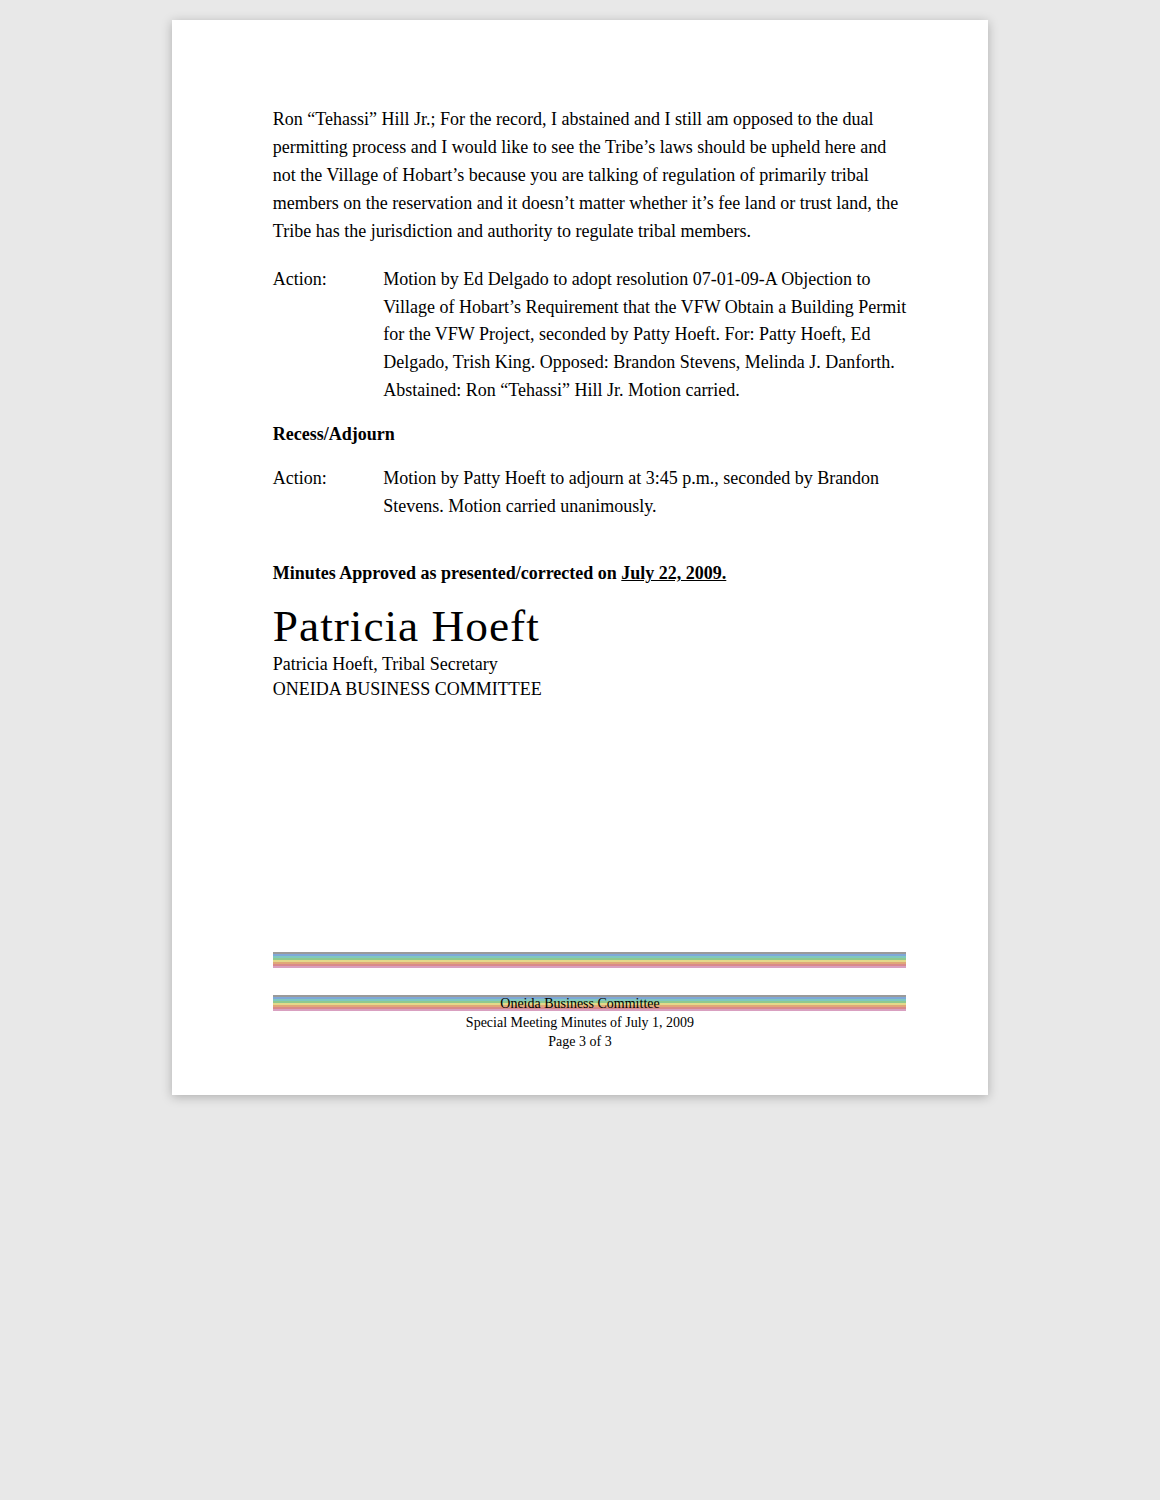Ron “Tehassi” Hill Jr.; For the record, I abstained and I still am opposed to the dual permitting process and I would like to see the Tribe’s laws should be upheld here and not the Village of Hobart’s because you are talking of regulation of primarily tribal members on the reservation and it doesn’t matter whether it’s fee land or trust land, the Tribe has the jurisdiction and authority to regulate tribal members.
Action:
Motion by Ed Delgado to adopt resolution 07-01-09-A Objection to Village of Hobart’s Requirement that the VFW Obtain a Building Permit for the VFW Project, seconded by Patty Hoeft. For: Patty Hoeft, Ed Delgado, Trish King. Opposed: Brandon Stevens, Melinda J. Danforth. Abstained: Ron “Tehassi” Hill Jr. Motion carried.
Recess/Adjourn
Action:
Motion by Patty Hoeft to adjourn at 3:45 p.m., seconded by Brandon Stevens. Motion carried unanimously.
Minutes Approved as presented/corrected on July 22, 2009.
Patricia Hoeft
Patricia Hoeft, Tribal Secretary
ONEIDA BUSINESS COMMITTEE
Oneida Business Committee
Special Meeting Minutes of July 1, 2009
Page 3 of 3